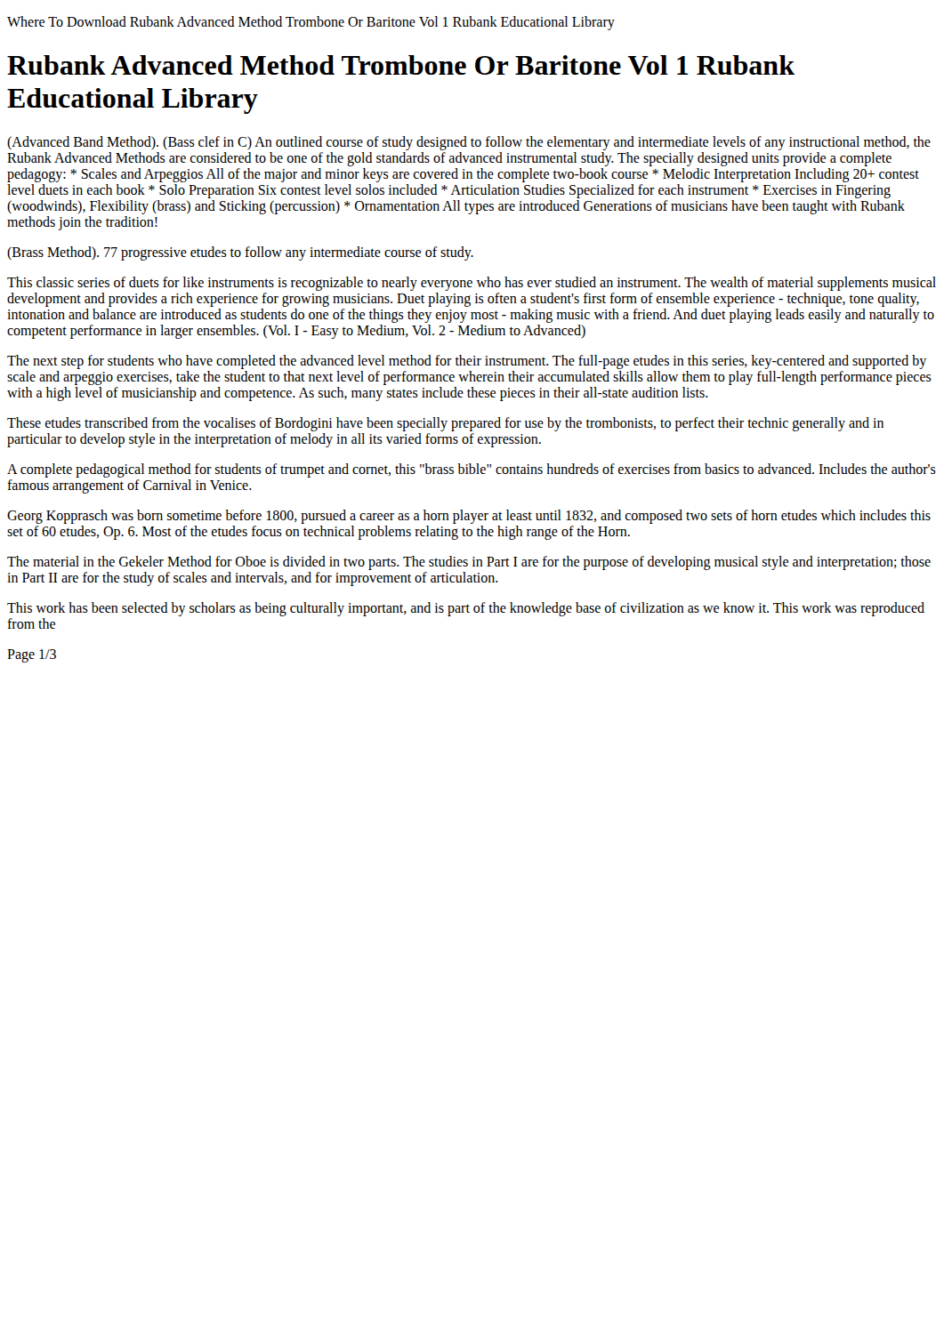Where To Download Rubank Advanced Method Trombone Or Baritone Vol 1 Rubank Educational Library
Rubank Advanced Method Trombone Or Baritone Vol 1 Rubank Educational Library
(Advanced Band Method). (Bass clef in C) An outlined course of study designed to follow the elementary and intermediate levels of any instructional method, the Rubank Advanced Methods are considered to be one of the gold standards of advanced instrumental study. The specially designed units provide a complete pedagogy: * Scales and Arpeggios All of the major and minor keys are covered in the complete two-book course * Melodic Interpretation Including 20+ contest level duets in each book * Solo Preparation Six contest level solos included * Articulation Studies Specialized for each instrument * Exercises in Fingering (woodwinds), Flexibility (brass) and Sticking (percussion) * Ornamentation All types are introduced Generations of musicians have been taught with Rubank methods join the tradition!
(Brass Method). 77 progressive etudes to follow any intermediate course of study.
This classic series of duets for like instruments is recognizable to nearly everyone who has ever studied an instrument. The wealth of material supplements musical development and provides a rich experience for growing musicians. Duet playing is often a student's first form of ensemble experience - technique, tone quality, intonation and balance are introduced as students do one of the things they enjoy most - making music with a friend. And duet playing leads easily and naturally to competent performance in larger ensembles. (Vol. I - Easy to Medium, Vol. 2 - Medium to Advanced)
The next step for students who have completed the advanced level method for their instrument. The full-page etudes in this series, key-centered and supported by scale and arpeggio exercises, take the student to that next level of performance wherein their accumulated skills allow them to play full-length performance pieces with a high level of musicianship and competence. As such, many states include these pieces in their all-state audition lists.
These etudes transcribed from the vocalises of Bordogini have been specially prepared for use by the trombonists, to perfect their technic generally and in particular to develop style in the interpretation of melody in all its varied forms of expression.
A complete pedagogical method for students of trumpet and cornet, this "brass bible" contains hundreds of exercises from basics to advanced. Includes the author's famous arrangement of Carnival in Venice.
Georg Kopprasch was born sometime before 1800, pursued a career as a horn player at least until 1832, and composed two sets of horn etudes which includes this set of 60 etudes, Op. 6. Most of the etudes focus on technical problems relating to the high range of the Horn.
The material in the Gekeler Method for Oboe is divided in two parts. The studies in Part I are for the purpose of developing musical style and interpretation; those in Part II are for the study of scales and intervals, and for improvement of articulation.
This work has been selected by scholars as being culturally important, and is part of the knowledge base of civilization as we know it. This work was reproduced from the
Page 1/3